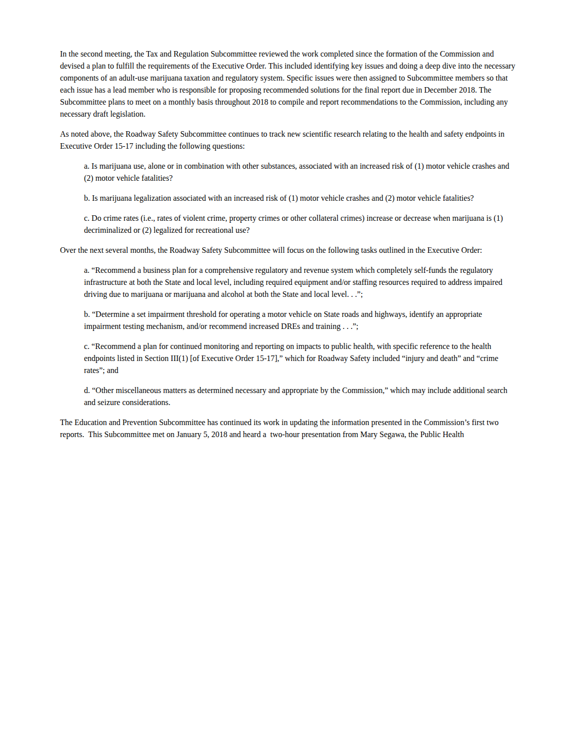In the second meeting, the Tax and Regulation Subcommittee reviewed the work completed since the formation of the Commission and devised a plan to fulfill the requirements of the Executive Order. This included identifying key issues and doing a deep dive into the necessary components of an adult‑use marijuana taxation and regulatory system. Specific issues were then assigned to Subcommittee members so that each issue has a lead member who is responsible for proposing recommended solutions for the final report due in December 2018. The Subcommittee plans to meet on a monthly basis throughout 2018 to compile and report recommendations to the Commission, including any necessary draft legislation.
As noted above, the Roadway Safety Subcommittee continues to track new scientific research relating to the health and safety endpoints in Executive Order 15‑17 including the following questions:
a. Is marijuana use, alone or in combination with other substances, associated with an increased risk of (1) motor vehicle crashes and (2) motor vehicle fatalities?
b. Is marijuana legalization associated with an increased risk of (1) motor vehicle crashes and (2) motor vehicle fatalities?
c. Do crime rates (i.e., rates of violent crime, property crimes or other collateral crimes) increase or decrease when marijuana is (1) decriminalized or (2) legalized for recreational use?
Over the next several months, the Roadway Safety Subcommittee will focus on the following tasks outlined in the Executive Order:
a. “Recommend a business plan for a comprehensive regulatory and revenue system which completely self‑funds the regulatory infrastructure at both the State and local level, including required equipment and/or staffing resources required to address impaired driving due to marijuana or marijuana and alcohol at both the State and local level. . .”;
b. “Determine a set impairment threshold for operating a motor vehicle on State roads and highways, identify an appropriate impairment testing mechanism, and/or recommend increased DREs and training . . .”;
c. “Recommend a plan for continued monitoring and reporting on impacts to public health, with specific reference to the health endpoints listed in Section III(1) [of Executive Order 15‑17],” which for Roadway Safety included “injury and death” and “crime rates”; and
d. “Other miscellaneous matters as determined necessary and appropriate by the Commission,” which may include additional search and seizure considerations.
The Education and Prevention Subcommittee has continued its work in updating the information presented in the Commission’s first two reports. This Subcommittee met on January 5, 2018 and heard a two-hour presentation from Mary Segawa, the Public Health